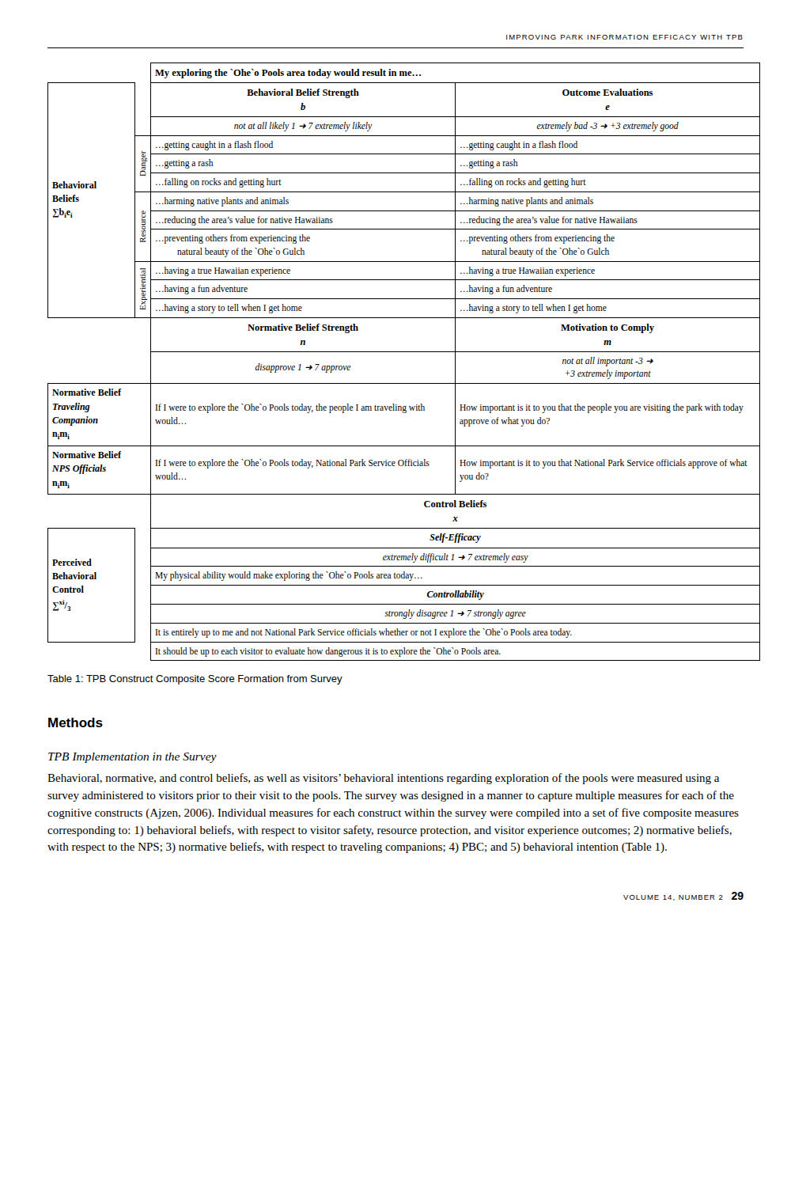Improving Park Information Efficacy with TPB
| | | My exploring the `Ohe`o Pools area today would result in me… |
| Behavioral Beliefs ∑b i e i | | Behavioral Belief Strength b | Outcome Evaluations e |
| | not at all likely 1 ➜ 7 extremely likely | extremely bad -3 ➜ +3 extremely good |
| Danger | …getting caught in a flash flood | …getting caught in a flash flood |
| …getting a rash | …getting a rash |
| …falling on rocks and getting hurt | …falling on rocks and getting hurt |
| Resource | …harming native plants and animals | …harming native plants and animals |
| …reducing the area’s value for native Hawaiians | …reducing the area’s value for native Hawaiians |
| …preventing others from experiencing the natural beauty of the `Ohe`o Gulch | …preventing others from experiencing the natural beauty of the `Ohe`o Gulch |
| Experiential | …having a true Hawaiian experience | …having a true Hawaiian experience |
| …having a fun adventure | …having a fun adventure |
| …having a story to tell when I get home | …having a story to tell when I get home |
| | | Normative Belief Strength n | Motivation to Comply m |
| | | disapprove 1 ➜ 7 approve | not at all important -3 ➜ +3 extremely important |
| Normative Belief Traveling Companion n i m i | If I were to explore the `Ohe`o Pools today, the people I am traveling with would… | How important is it to you that the people you are visiting the park with today approve of what you do? |
| Normative Belief NPS Officials n i m i | If I were to explore the `Ohe`o Pools today, National Park Service Officials would… | How important is it to you that National Park Service officials approve of what you do? |
| | | Control Beliefs x |
| Perceived Behavioral Control ∑ xi / 3 | | Self-Efficacy |
| | extremely difficult 1 ➜ 7 extremely easy |
| | My physical ability would make exploring the `Ohe`o Pools area today… |
| | Controllability |
| | strongly disagree 1 ➜ 7 strongly agree |
| | It is entirely up to me and not National Park Service officials whether or not I explore the `Ohe`o Pools area today. |
| | | It should be up to each visitor to evaluate how dangerous it is to explore the `Ohe`o Pools area. |
Table 1: TPB Construct Composite Score Formation from Survey
Methods
TPB Implementation in the Survey
Behavioral, normative, and control beliefs, as well as visitors’ behavioral intentions regarding exploration of the pools were measured using a survey administered to visitors prior to their visit to the pools. The survey was designed in a manner to capture multiple measures for each of the cognitive constructs (Ajzen, 2006). Individual measures for each construct within the survey were compiled into a set of five composite measures corresponding to: 1) behavioral beliefs, with respect to visitor safety, resource protection, and visitor experience outcomes; 2) normative beliefs, with respect to the NPS; 3) normative beliefs, with respect to traveling companions; 4) PBC; and 5) behavioral intention (Table 1).
Volume 14, Number 2 29